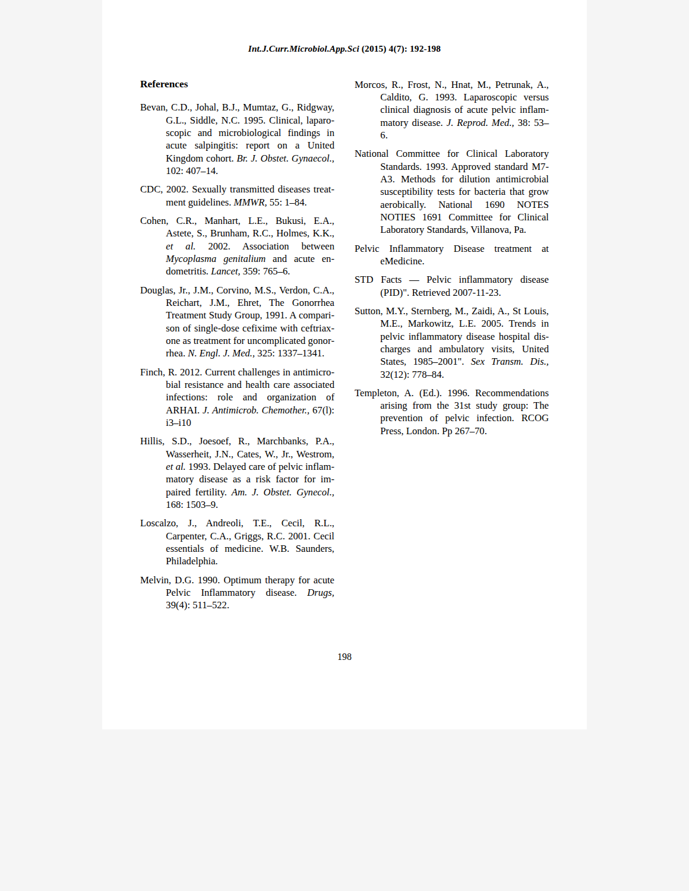Int.J.Curr.Microbiol.App.Sci (2015) 4(7): 192-198
References
Bevan, C.D., Johal, B.J., Mumtaz, G., Ridgway, G.L., Siddle, N.C. 1995. Clinical, laparoscopic and microbiological findings in acute salpingitis: report on a United Kingdom cohort. Br. J. Obstet. Gynaecol., 102: 407–14.
CDC, 2002. Sexually transmitted diseases treatment guidelines. MMWR, 55: 1–84.
Cohen, C.R., Manhart, L.E., Bukusi, E.A., Astete, S., Brunham, R.C., Holmes, K.K., et al. 2002. Association between Mycoplasma genitalium and acute endometritis. Lancet, 359: 765–6.
Douglas, Jr., J.M., Corvino, M.S., Verdon, C.A., Reichart, J.M., Ehret, The Gonorrhea Treatment Study Group, 1991. A comparison of single-dose cefixime with ceftriaxone as treatment for uncomplicated gonorrhea. N. Engl. J. Med., 325: 1337–1341.
Finch, R. 2012. Current challenges in antimicrobial resistance and health care associated infections: role and organization of ARHAI. J. Antimicrob. Chemother., 67(l): i3–i10
Hillis, S.D., Joesoef, R., Marchbanks, P.A., Wasserheit, J.N., Cates, W., Jr., Westrom, et al. 1993. Delayed care of pelvic inflammatory disease as a risk factor for impaired fertility. Am. J. Obstet. Gynecol., 168: 1503–9.
Loscalzo, J., Andreoli, T.E., Cecil, R.L., Carpenter, C.A., Griggs, R.C. 2001. Cecil essentials of medicine. W.B. Saunders, Philadelphia.
Melvin, D.G. 1990. Optimum therapy for acute Pelvic Inflammatory disease. Drugs, 39(4): 511–522.
Morcos, R., Frost, N., Hnat, M., Petrunak, A., Caldito, G. 1993. Laparoscopic versus clinical diagnosis of acute pelvic inflammatory disease. J. Reprod. Med., 38: 53–6.
National Committee for Clinical Laboratory Standards. 1993. Approved standard M7-A3. Methods for dilution antimicrobial susceptibility tests for bacteria that grow aerobically. National 1690 NOTES NOTIES 1691 Committee for Clinical Laboratory Standards, Villanova, Pa.
Pelvic Inflammatory Disease treatment at eMedicine.
STD Facts — Pelvic inflammatory disease (PID)". Retrieved 2007-11-23.
Sutton, M.Y., Sternberg, M., Zaidi, A., St Louis, M.E., Markowitz, L.E. 2005. Trends in pelvic inflammatory disease hospital discharges and ambulatory visits, United States, 1985–2001". Sex Transm. Dis., 32(12): 778–84.
Templeton, A. (Ed.). 1996. Recommendations arising from the 31st study group: The prevention of pelvic infection. RCOG Press, London. Pp 267–70.
198